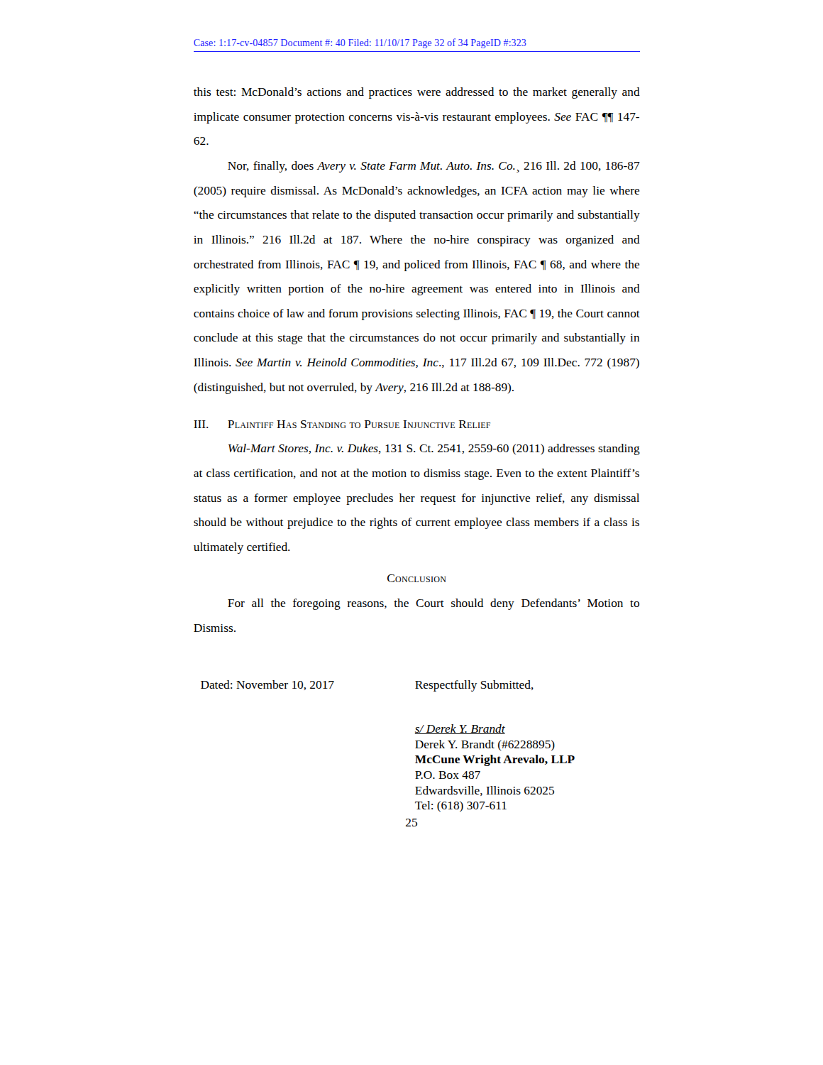Case: 1:17-cv-04857 Document #: 40 Filed: 11/10/17 Page 32 of 34 PageID #:323
this test: McDonald’s actions and practices were addressed to the market generally and implicate consumer protection concerns vis-à-vis restaurant employees. See FAC ¶¶ 147-62.
Nor, finally, does Avery v. State Farm Mut. Auto. Ins. Co.¸ 216 Ill. 2d 100, 186-87 (2005) require dismissal. As McDonald’s acknowledges, an ICFA action may lie where “the circumstances that relate to the disputed transaction occur primarily and substantially in Illinois.” 216 Ill.2d at 187. Where the no-hire conspiracy was organized and orchestrated from Illinois, FAC ¶ 19, and policed from Illinois, FAC ¶ 68, and where the explicitly written portion of the no-hire agreement was entered into in Illinois and contains choice of law and forum provisions selecting Illinois, FAC ¶ 19, the Court cannot conclude at this stage that the circumstances do not occur primarily and substantially in Illinois. See Martin v. Heinold Commodities, Inc., 117 Ill.2d 67, 109 Ill.Dec. 772 (1987) (distinguished, but not overruled, by Avery, 216 Ill.2d at 188-89).
III. Plaintiff Has Standing to Pursue Injunctive Relief
Wal-Mart Stores, Inc. v. Dukes, 131 S. Ct. 2541, 2559-60 (2011) addresses standing at class certification, and not at the motion to dismiss stage. Even to the extent Plaintiff’s status as a former employee precludes her request for injunctive relief, any dismissal should be without prejudice to the rights of current employee class members if a class is ultimately certified.
Conclusion
For all the foregoing reasons, the Court should deny Defendants’ Motion to Dismiss.
Dated: November 10, 2017
Respectfully Submitted,
s/ Derek Y. Brandt
Derek Y. Brandt (#6228895)
McCune Wright Arevalo, LLP
P.O. Box 487
Edwardsville, Illinois 62025
Tel: (618) 307-611
25